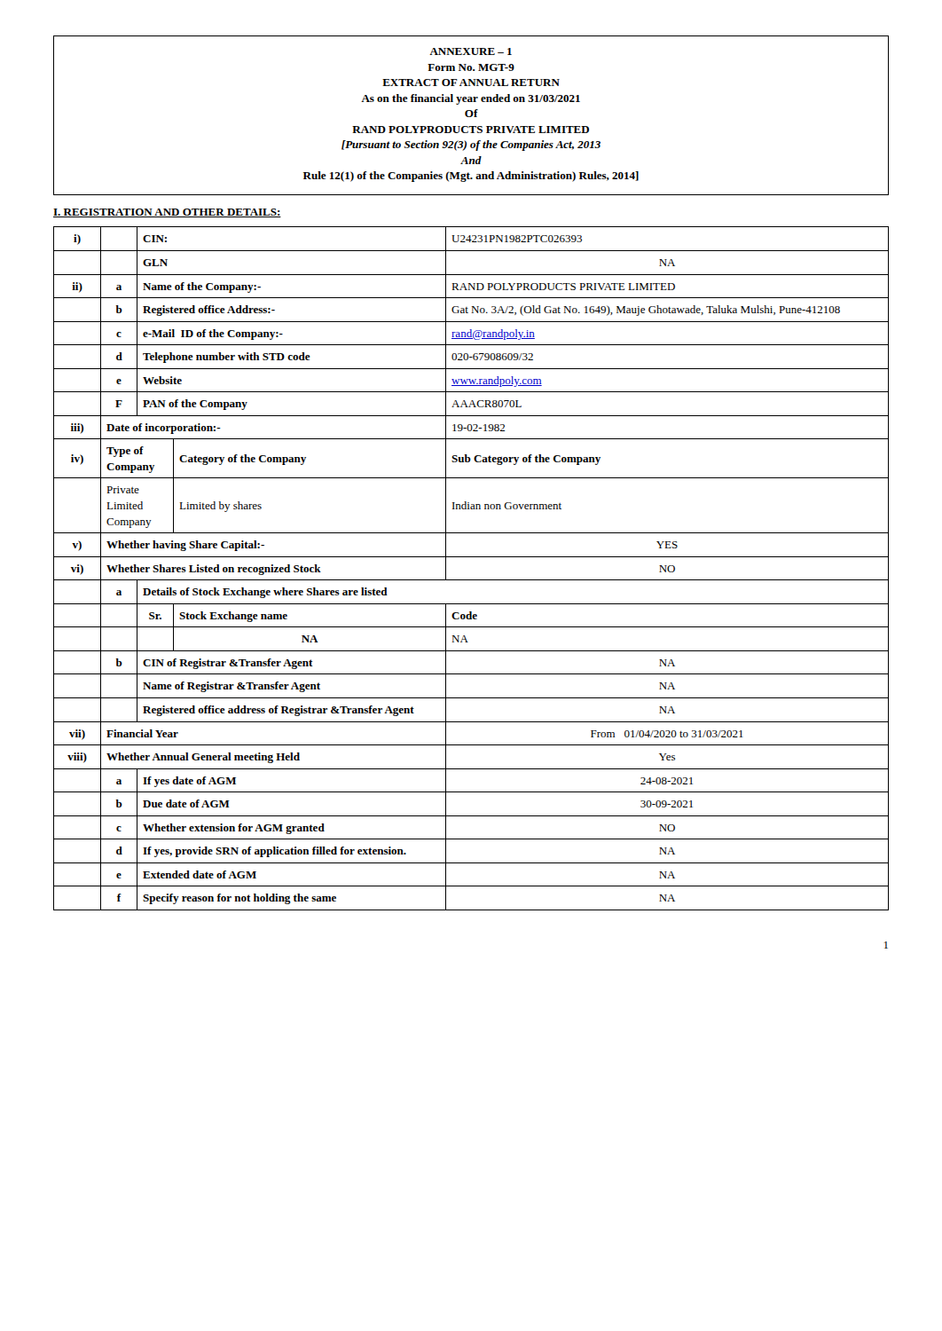ANNEXURE – 1
Form No. MGT-9
EXTRACT OF ANNUAL RETURN
As on the financial year ended on 31/03/2021
Of
RAND POLYPRODUCTS PRIVATE LIMITED
[Pursuant to Section 92(3) of the Companies Act, 2013
And
Rule 12(1) of the Companies (Mgt. and Administration) Rules, 2014]
I. REGISTRATION AND OTHER DETAILS:
| i) | | CIN: | U24231PN1982PTC026393 |
| | | GLN | NA |
| ii) | a | Name of the Company:- | RAND POLYPRODUCTS PRIVATE LIMITED |
| | b | Registered office Address:- | Gat No. 3A/2, (Old Gat No. 1649), Mauje Ghotawade, Taluka Mulshi, Pune-412108 |
| | c | e-Mail ID of the Company:- | rand@randpoly.in |
| | d | Telephone number with STD code | 020-67908609/32 |
| | e | Website | www.randpoly.com |
| | F | PAN of the Company | AAACR8070L |
| iii) | Date of incorporation:- | 19-02-1982 |
| iv) | Type of Company | Category of the Company | Sub Category of the Company |
| | Private Limited Company | Limited by shares | Indian non Government |
| v) | Whether having Share Capital:- | YES |
| vi) | Whether Shares Listed on recognized Stock | NO |
| | a | Details of Stock Exchange where Shares are listed |
| | | Sr. | Stock Exchange name | Code |
| | | | NA | NA |
| | b | CIN of Registrar &Transfer Agent | NA |
| | | Name of Registrar &Transfer Agent | NA |
| | | Registered office address of Registrar &Transfer Agent | NA |
| vii) | Financial Year | From 01/04/2020 to 31/03/2021 |
| viii) | Whether Annual General meeting Held | Yes |
| | a | If yes date of AGM | 24-08-2021 |
| | b | Due date of AGM | 30-09-2021 |
| | c | Whether extension for AGM granted | NO |
| | d | If yes, provide SRN of application filled for extension. | NA |
| | e | Extended date of AGM | NA |
| | f | Specify reason for not holding the same | NA |
1